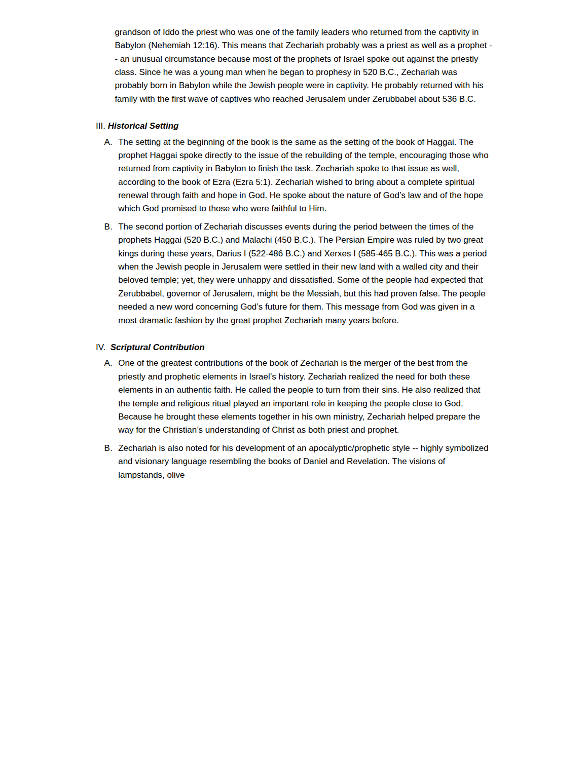grandson of Iddo the priest who was one of the family leaders who returned from the captivity in Babylon (Nehemiah 12:16). This means that Zechariah probably was a priest as well as a prophet -- an unusual circumstance because most of the prophets of Israel spoke out against the priestly class. Since he was a young man when he began to prophesy in 520 B.C., Zechariah was probably born in Babylon while the Jewish people were in captivity. He probably returned with his family with the first wave of captives who reached Jerusalem under Zerubbabel about 536 B.C.
III. Historical Setting
The setting at the beginning of the book is the same as the setting of the book of Haggai. The prophet Haggai spoke directly to the issue of the rebuilding of the temple, encouraging those who returned from captivity in Babylon to finish the task. Zechariah spoke to that issue as well, according to the book of Ezra (Ezra 5:1). Zechariah wished to bring about a complete spiritual renewal through faith and hope in God. He spoke about the nature of God’s law and of the hope which God promised to those who were faithful to Him.
The second portion of Zechariah discusses events during the period between the times of the prophets Haggai (520 B.C.) and Malachi (450 B.C.). The Persian Empire was ruled by two great kings during these years, Darius I (522-486 B.C.) and Xerxes I (585-465 B.C.). This was a period when the Jewish people in Jerusalem were settled in their new land with a walled city and their beloved temple; yet, they were unhappy and dissatisfied. Some of the people had expected that Zerubbabel, governor of Jerusalem, might be the Messiah, but this had proven false. The people needed a new word concerning God’s future for them. This message from God was given in a most dramatic fashion by the great prophet Zechariah many years before.
IV. Scriptural Contribution
One of the greatest contributions of the book of Zechariah is the merger of the best from the priestly and prophetic elements in Israel’s history. Zechariah realized the need for both these elements in an authentic faith. He called the people to turn from their sins. He also realized that the temple and religious ritual played an important role in keeping the people close to God. Because he brought these elements together in his own ministry, Zechariah helped prepare the way for the Christian’s understanding of Christ as both priest and prophet.
Zechariah is also noted for his development of an apocalyptic/prophetic style -- highly symbolized and visionary language resembling the books of Daniel and Revelation. The visions of lampstands, olive